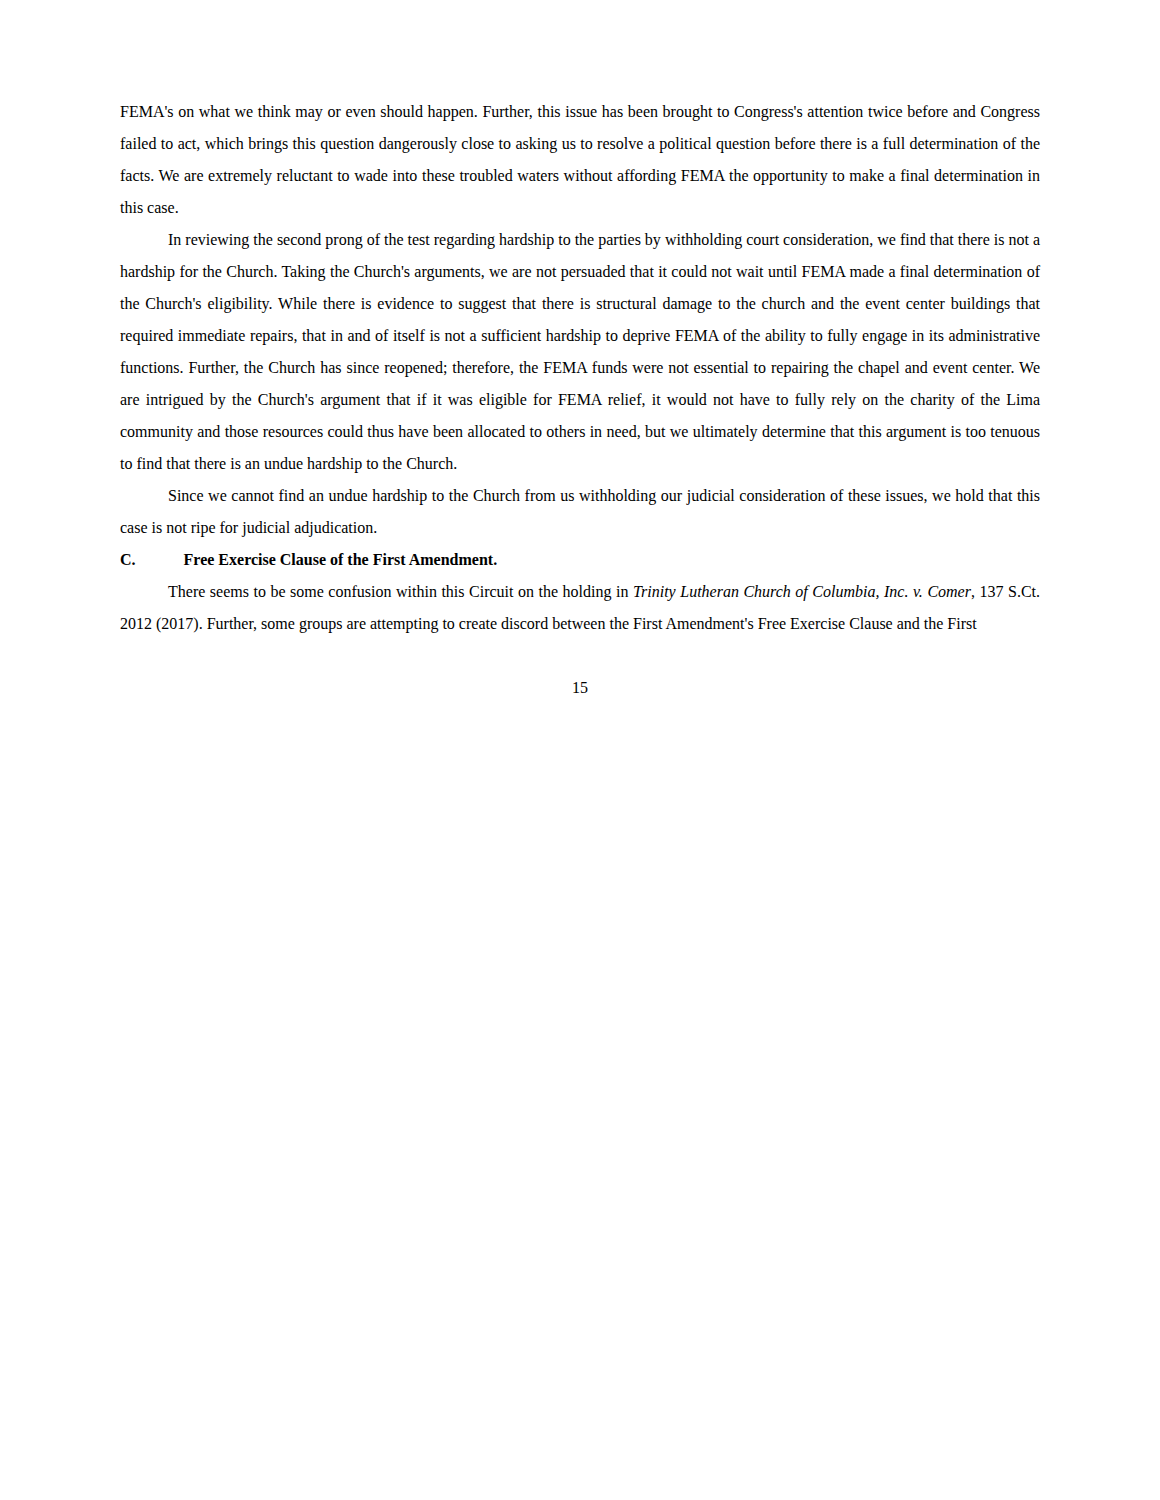FEMA's on what we think may or even should happen. Further, this issue has been brought to Congress's attention twice before and Congress failed to act, which brings this question dangerously close to asking us to resolve a political question before there is a full determination of the facts. We are extremely reluctant to wade into these troubled waters without affording FEMA the opportunity to make a final determination in this case.
In reviewing the second prong of the test regarding hardship to the parties by withholding court consideration, we find that there is not a hardship for the Church. Taking the Church's arguments, we are not persuaded that it could not wait until FEMA made a final determination of the Church's eligibility. While there is evidence to suggest that there is structural damage to the church and the event center buildings that required immediate repairs, that in and of itself is not a sufficient hardship to deprive FEMA of the ability to fully engage in its administrative functions. Further, the Church has since reopened; therefore, the FEMA funds were not essential to repairing the chapel and event center. We are intrigued by the Church's argument that if it was eligible for FEMA relief, it would not have to fully rely on the charity of the Lima community and those resources could thus have been allocated to others in need, but we ultimately determine that this argument is too tenuous to find that there is an undue hardship to the Church.
Since we cannot find an undue hardship to the Church from us withholding our judicial consideration of these issues, we hold that this case is not ripe for judicial adjudication.
C. Free Exercise Clause of the First Amendment.
There seems to be some confusion within this Circuit on the holding in Trinity Lutheran Church of Columbia, Inc. v. Comer, 137 S.Ct. 2012 (2017). Further, some groups are attempting to create discord between the First Amendment's Free Exercise Clause and the First
15